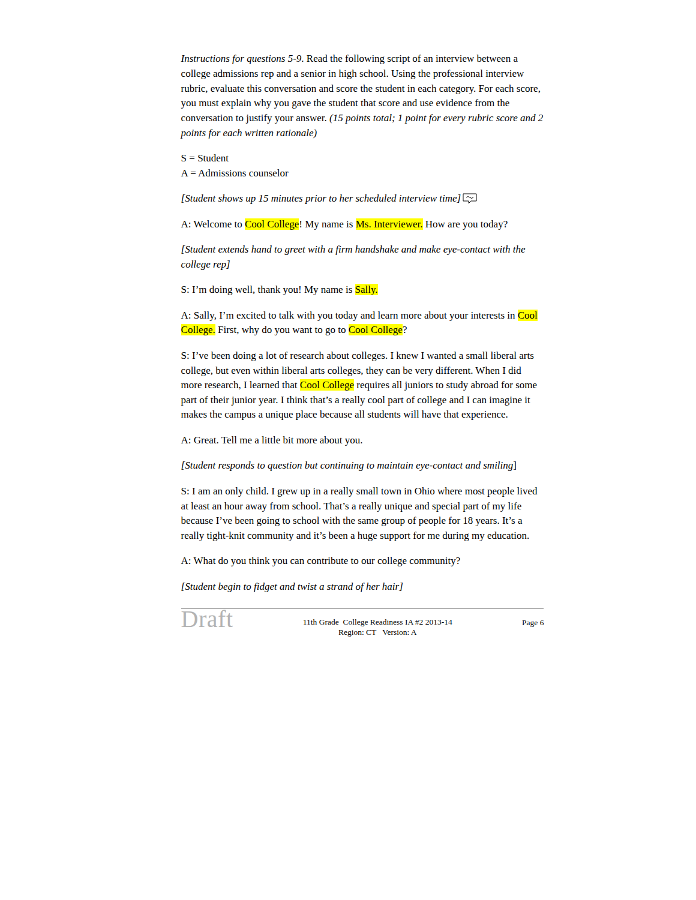Instructions for questions 5-9. Read the following script of an interview between a college admissions rep and a senior in high school. Using the professional interview rubric, evaluate this conversation and score the student in each category. For each score, you must explain why you gave the student that score and use evidence from the conversation to justify your answer. (15 points total; 1 point for every rubric score and 2 points for each written rationale)
S = Student
A = Admissions counselor
[Student shows up 15 minutes prior to her scheduled interview time]
A: Welcome to Cool College! My name is Ms. Interviewer. How are you today?
[Student extends hand to greet with a firm handshake and make eye-contact with the college rep]
S: I’m doing well, thank you! My name is Sally.
A: Sally, I’m excited to talk with you today and learn more about your interests in Cool College. First, why do you want to go to Cool College?
S: I’ve been doing a lot of research about colleges. I knew I wanted a small liberal arts college, but even within liberal arts colleges, they can be very different. When I did more research, I learned that Cool College requires all juniors to study abroad for some part of their junior year. I think that’s a really cool part of college and I can imagine it makes the campus a unique place because all students will have that experience.
A: Great. Tell me a little bit more about you.
[Student responds to question but continuing to maintain eye-contact and smiling]
S: I am an only child. I grew up in a really small town in Ohio where most people lived at least an hour away from school. That’s a really unique and special part of my life because I’ve been going to school with the same group of people for 18 years. It’s a really tight-knit community and it’s been a huge support for me during my education.
A: What do you think you can contribute to our college community?
[Student begin to fidget and twist a strand of her hair]
Draft
11th Grade College Readiness IA #2 2013-14
Region: CT Version: A
Page 6